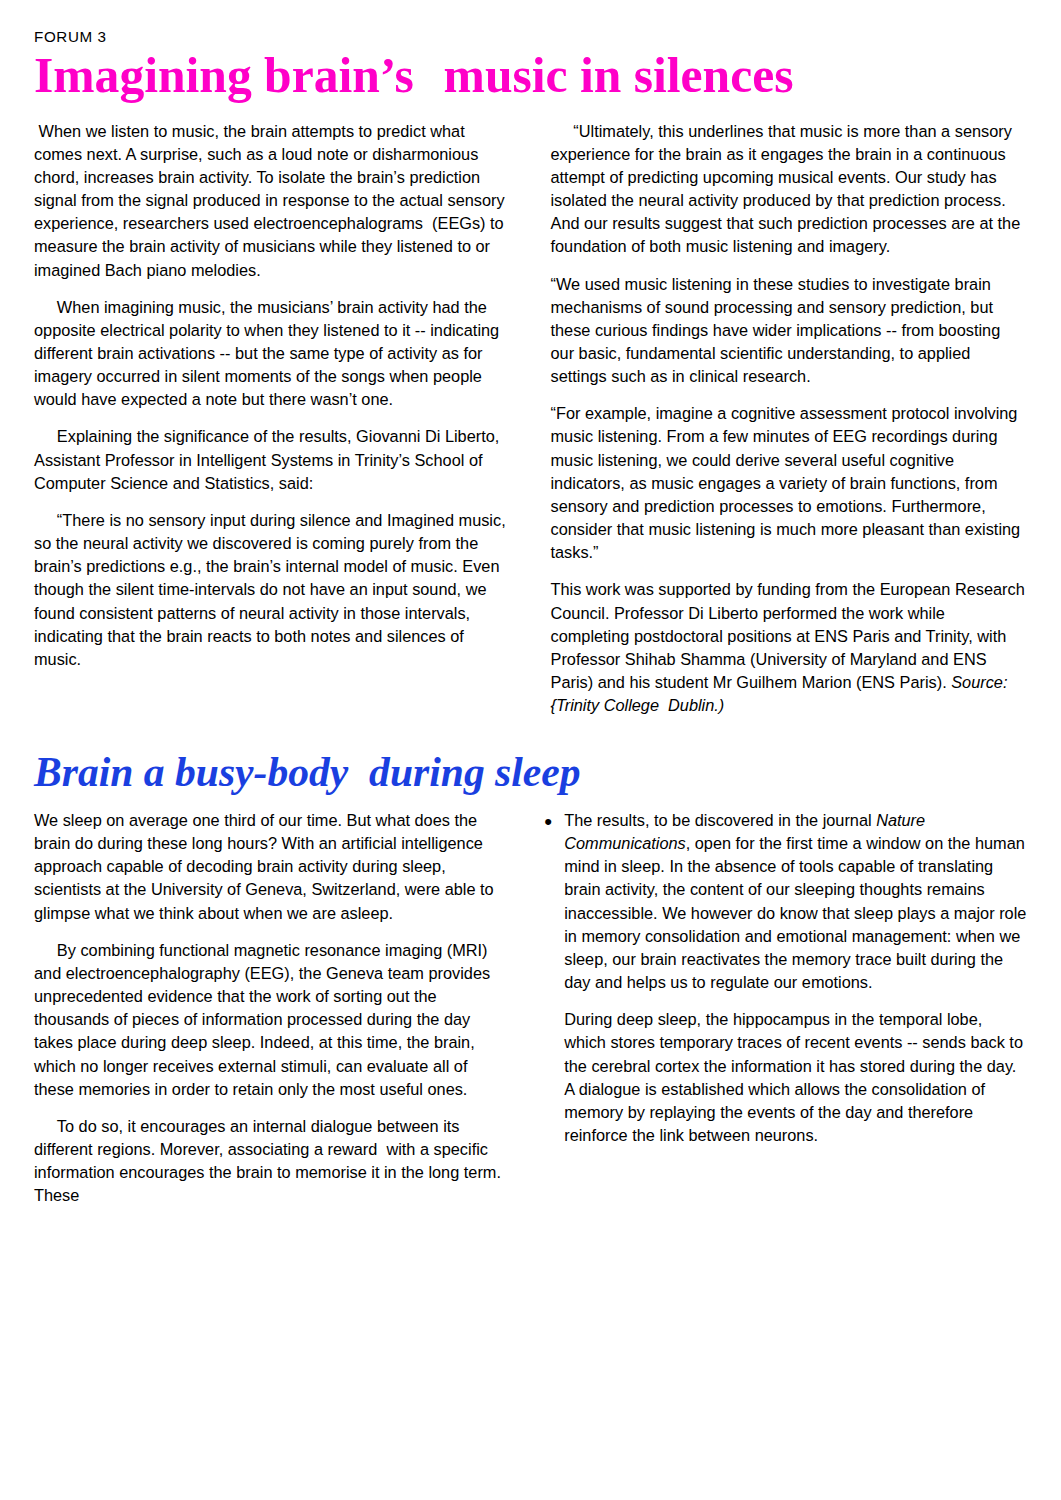FORUM 3
Imagining brain’s music in silences
When we listen to music, the brain attempts to predict what comes next. A surprise, such as a loud note or disharmonious chord, increases brain activity. To isolate the brain’s prediction signal from the signal produced in response to the actual sensory experience, researchers used electroencephalograms (EEGs) to measure the brain activity of musicians while they listened to or imagined Bach piano melodies.
When imagining music, the musicians’ brain activity had the opposite electrical polarity to when they listened to it -- indicating different brain activations -- but the same type of activity as for imagery occurred in silent moments of the songs when people would have expected a note but there wasn’t one.
Explaining the significance of the results, Giovanni Di Liberto, Assistant Professor in Intelligent Systems in Trinity’s School of Computer Science and Statistics, said:
“There is no sensory input during silence and Imagined music, so the neural activity we discovered is coming purely from the brain’s predictions e.g., the brain’s internal model of music. Even though the silent time-intervals do not have an input sound, we found consistent patterns of neural activity in those intervals, indicating that the brain reacts to both notes and silences of music.
“Ultimately, this underlines that music is more than a sensory experience for the brain as it engages the brain in a continuous attempt of predicting upcoming musical events. Our study has isolated the neural activity produced by that prediction process. And our results suggest that such prediction processes are at the foundation of both music listening and imagery.
“We used music listening in these studies to investigate brain mechanisms of sound processing and sensory prediction, but these curious findings have wider implications -- from boosting our basic, fundamental scientific understanding, to applied settings such as in clinical research.
“For example, imagine a cognitive assessment protocol involving music listening. From a few minutes of EEG recordings during music listening, we could derive several useful cognitive indicators, as music engages a variety of brain functions, from sensory and prediction processes to emotions. Furthermore, consider that music listening is much more pleasant than existing tasks.”
This work was supported by funding from the European Research Council. Professor Di Liberto performed the work while completing postdoctoral positions at ENS Paris and Trinity, with Professor Shihab Shamma (University of Maryland and ENS Paris) and his student Mr Guilhem Marion (ENS Paris). Source: {Trinity College Dublin.)
Brain a busy-body during sleep
We sleep on average one third of our time. But what does the brain do during these long hours? With an artificial intelligence approach capable of decoding brain activity during sleep, scientists at the University of Geneva, Switzerland, were able to glimpse what we think about when we are asleep.
By combining functional magnetic resonance imaging (MRI) and electroencephalography (EEG), the Geneva team provides unprecedented evidence that the work of sorting out the thousands of pieces of information processed during the day takes place during deep sleep. Indeed, at this time, the brain, which no longer receives external stimuli, can evaluate all of these memories in order to retain only the most useful ones.
To do so, it encourages an internal dialogue between its different regions. Morever, associating a reward with a specific information encourages the brain to memorise it in the long term. These
•
The results, to be discovered in the journal Nature Communications, open for the first time a window on the human mind in sleep. In the absence of tools capable of translating brain activity, the content of our sleeping thoughts remains inaccessible. We however do know that sleep plays a major role in memory consolidation and emotional management: when we sleep, our brain reactivates the memory trace built during the day and helps us to regulate our emotions.
During deep sleep, the hippocampus in the temporal lobe, which stores temporary traces of recent events -- sends back to the cerebral cortex the information it has stored during the day. A dialogue is established which allows the consolidation of memory by replaying the events of the day and therefore reinforce the link between neurons.